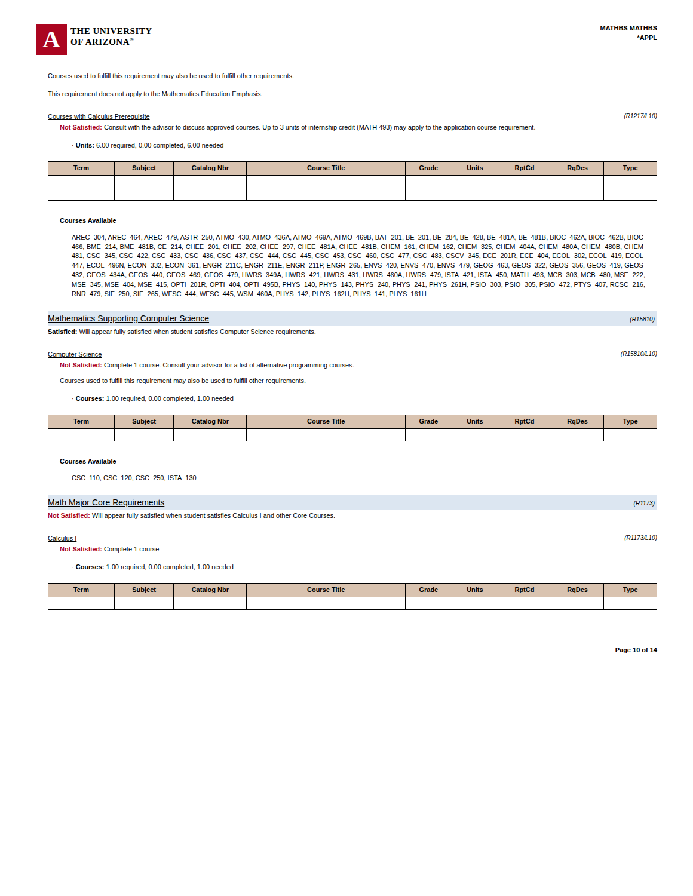A
THE UNIVERSITY
OF ARIZONA®
MATHBS MATHBS
*APPL
Courses used to fulfill this requirement may also be used to fulfill other requirements.
This requirement does not apply to the Mathematics Education Emphasis.
Courses with Calculus Prerequisite (R1217/L10)
Not Satisfied: Consult with the advisor to discuss approved courses. Up to 3 units of internship credit (MATH 493) may apply to the application course requirement.
· Units: 6.00 required, 0.00 completed, 6.00 needed
| Term | Subject | Catalog Nbr | Course Title | Grade | Units | RptCd | RqDes | Type |
| --- | --- | --- | --- | --- | --- | --- | --- | --- |
Courses Available
AREC 304, AREC 464, AREC 479, ASTR 250, ATMO 430, ATMO 436A, ATMO 469A, ATMO 469B, BAT 201, BE 201, BE 284, BE 428, BE 481A, BE 481B, BIOC 462A, BIOC 462B, BIOC 466, BME 214, BME 481B, CE 214, CHEE 201, CHEE 202, CHEE 297, CHEE 481A, CHEE 481B, CHEM 161, CHEM 162, CHEM 325, CHEM 404A, CHEM 480A, CHEM 480B, CHEM 481, CSC 345, CSC 422, CSC 433, CSC 436, CSC 437, CSC 444, CSC 445, CSC 453, CSC 460, CSC 477, CSC 483, CSCV 345, ECE 201R, ECE 404, ECOL 302, ECOL 419, ECOL 447, ECOL 496N, ECON 332, ECON 361, ENGR 211C, ENGR 211E, ENGR 211P, ENGR 265, ENVS 420, ENVS 470, ENVS 479, GEOG 463, GEOS 322, GEOS 356, GEOS 419, GEOS 432, GEOS 434A, GEOS 440, GEOS 469, GEOS 479, HWRS 349A, HWRS 421, HWRS 431, HWRS 460A, HWRS 479, ISTA 421, ISTA 450, MATH 493, MCB 303, MCB 480, MSE 222, MSE 345, MSE 404, MSE 415, OPTI 201R, OPTI 404, OPTI 495B, PHYS 140, PHYS 143, PHYS 240, PHYS 241, PHYS 261H, PSIO 303, PSIO 305, PSIO 472, PTYS 407, RCSC 216, RNR 479, SIE 250, SIE 265, WFSC 444, WFSC 445, WSM 460A, PHYS 142, PHYS 162H, PHYS 141, PHYS 161H
Mathematics Supporting Computer Science (R15810)
Satisfied: Will appear fully satisfied when student satisfies Computer Science requirements.
Computer Science (R15810/L10)
Not Satisfied: Complete 1 course. Consult your advisor for a list of alternative programming courses.
Courses used to fulfill this requirement may also be used to fulfill other requirements.
· Courses: 1.00 required, 0.00 completed, 1.00 needed
| Term | Subject | Catalog Nbr | Course Title | Grade | Units | RptCd | RqDes | Type |
| --- | --- | --- | --- | --- | --- | --- | --- | --- |
Courses Available
CSC 110, CSC 120, CSC 250, ISTA 130
Math Major Core Requirements (R1173)
Not Satisfied: Will appear fully satisfied when student satisfies Calculus I and other Core Courses.
Calculus I (R1173/L10)
Not Satisfied: Complete 1 course
· Courses: 1.00 required, 0.00 completed, 1.00 needed
| Term | Subject | Catalog Nbr | Course Title | Grade | Units | RptCd | RqDes | Type |
| --- | --- | --- | --- | --- | --- | --- | --- | --- |
Page 10 of 14